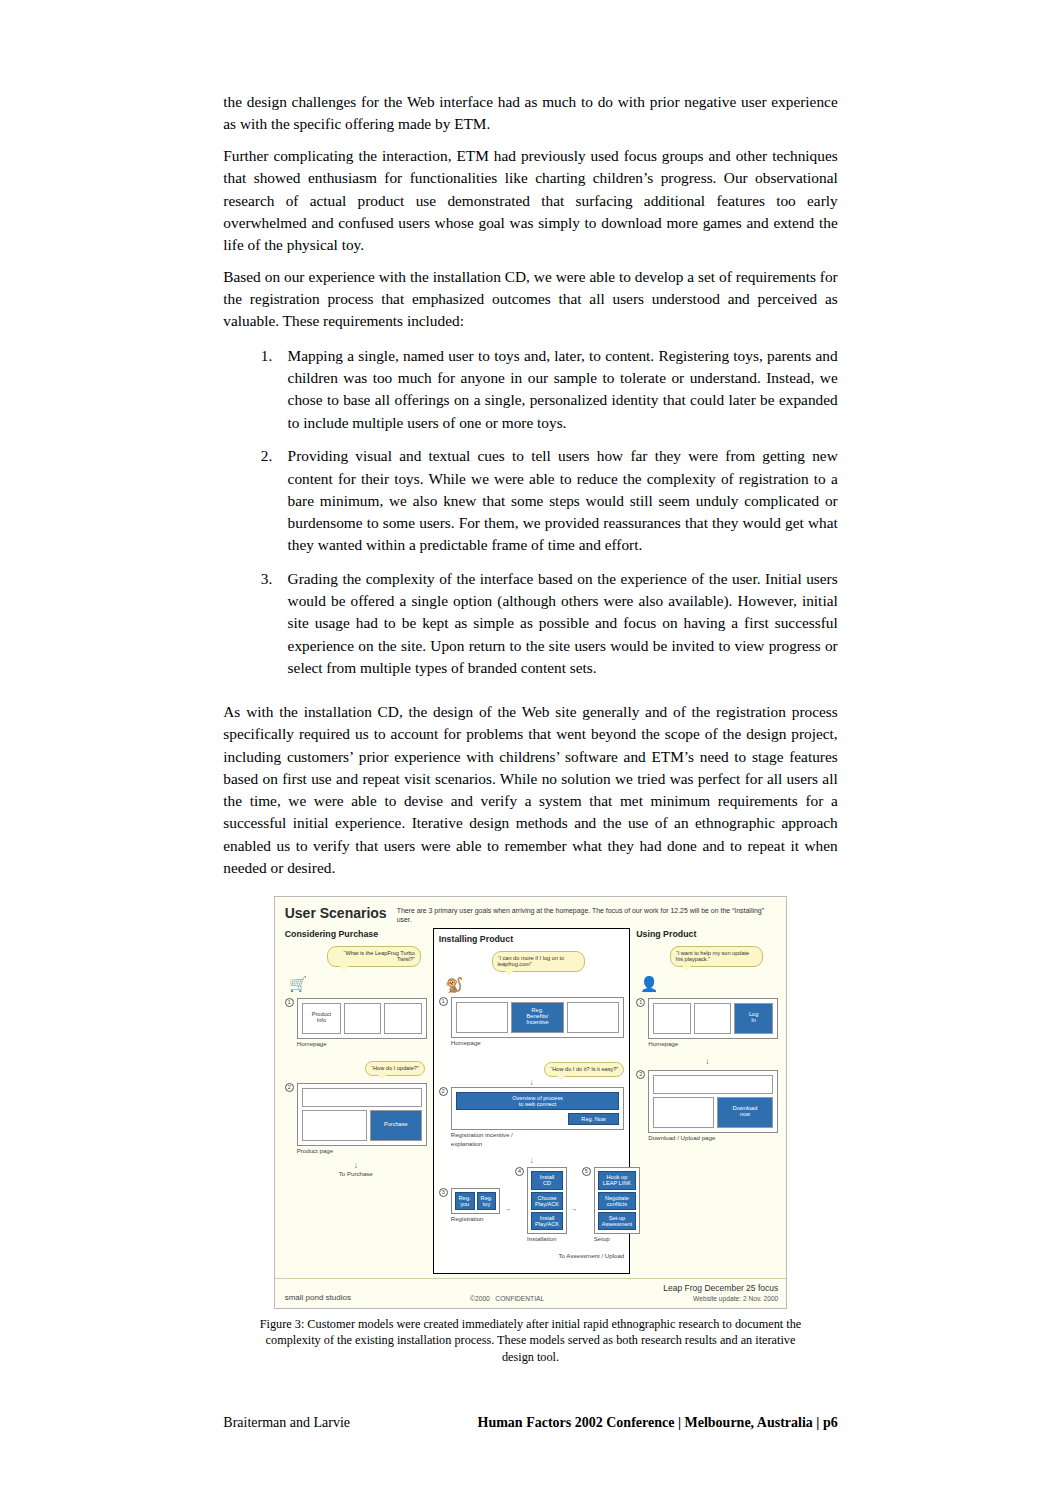the design challenges for the Web interface had as much to do with prior negative user experience as with the specific offering made by ETM.
Further complicating the interaction, ETM had previously used focus groups and other techniques that showed enthusiasm for functionalities like charting children’s progress. Our observational research of actual product use demonstrated that surfacing additional features too early overwhelmed and confused users whose goal was simply to download more games and extend the life of the physical toy.
Based on our experience with the installation CD, we were able to develop a set of requirements for the registration process that emphasized outcomes that all users understood and perceived as valuable. These requirements included:
Mapping a single, named user to toys and, later, to content. Registering toys, parents and children was too much for anyone in our sample to tolerate or understand. Instead, we chose to base all offerings on a single, personalized identity that could later be expanded to include multiple users of one or more toys.
Providing visual and textual cues to tell users how far they were from getting new content for their toys. While we were able to reduce the complexity of registration to a bare minimum, we also knew that some steps would still seem unduly complicated or burdensome to some users. For them, we provided reassurances that they would get what they wanted within a predictable frame of time and effort.
Grading the complexity of the interface based on the experience of the user. Initial users would be offered a single option (although others were also available). However, initial site usage had to be kept as simple as possible and focus on having a first successful experience on the site. Upon return to the site users would be invited to view progress or select from multiple types of branded content sets.
As with the installation CD, the design of the Web site generally and of the registration process specifically required us to account for problems that went beyond the scope of the design project, including customers’ prior experience with childrens’ software and ETM’s need to stage features based on first use and repeat visit scenarios. While no solution we tried was perfect for all users all the time, we were able to devise and verify a system that met minimum requirements for a successful initial experience. Iterative design methods and the use of an ethnographic approach enabled us to verify that users were able to remember what they had done and to repeat it when needed or desired.
User Scenarios
There are 3 primary user goals when arriving at the homepage. The focus of our work for 12.25 will be on the “Installing” user.
Considering Purchase
“What is the LeapFrog Turbo Twist?”
🛒
1
Product
Info
Homepage
“How do I update?”
2
Purchase
Product page
↓
To Purchase
Installing Product
“I can do more if I log on to leapfrog.com”
🐒
1
Reg.
Benefits/
Incentive
Homepage
“How do I do it? Is it easy?”
↓
2
Overview of process
to web connect
Reg. Now
Registration incentive /
explanation
↓
3
Reg. you
Reg. toy
Registration
→
4
Install CD
Choose Play/ACK
Install Play/ACK
Installation
→
5
Hook up LEAP LINK
Negotiate conflicts
Set-up Assessment
Setup
To Assessment / Upload
Using Product
“I want to help my son update his playpack.”
👤
1
Log
In
Homepage
↓
2
Download
now
Download / Upload page
small pond studios
©2000 CONFIDENTIAL
Leap Frog December 25 focus Website update: 2 Nov. 2000
Figure 3: Customer models were created immediately after initial rapid ethnographic research to document the complexity of the existing installation process. These models served as both research results and an iterative design tool.
Braiterman and Larvie
Human Factors 2002 Conference | Melbourne, Australia | p6